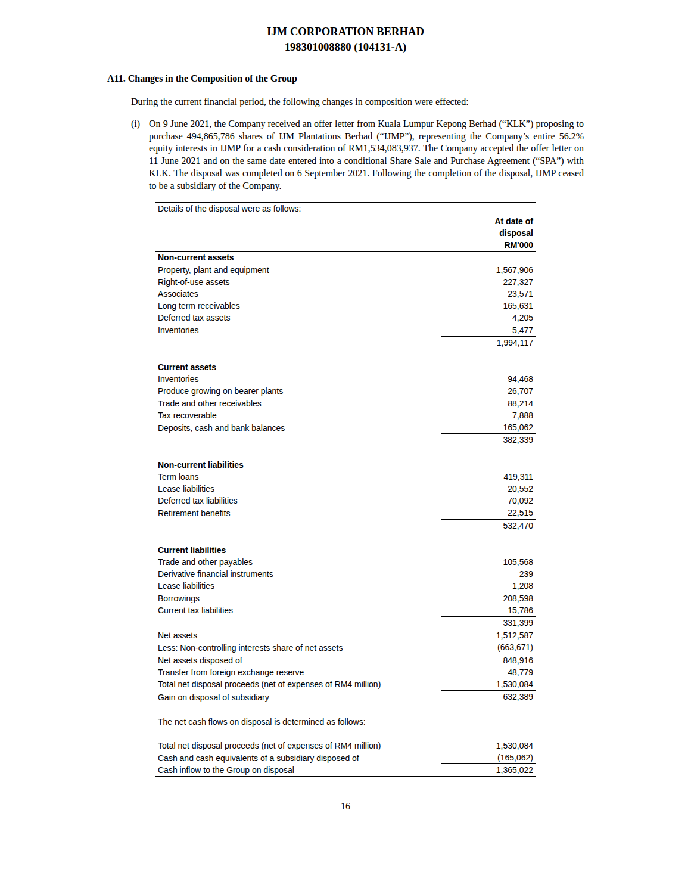IJM CORPORATION BERHAD
198301008880 (104131-A)
A11. Changes in the Composition of the Group
During the current financial period, the following changes in composition were effected:
(i)
On 9 June 2021, the Company received an offer letter from Kuala Lumpur Kepong Berhad (“KLK”) proposing to purchase 494,865,786 shares of IJM Plantations Berhad (“IJMP”), representing the Company’s entire 56.2% equity interests in IJMP for a cash consideration of RM1,534,083,937. The Company accepted the offer letter on 11 June 2021 and on the same date entered into a conditional Share Sale and Purchase Agreement (“SPA”) with KLK. The disposal was completed on 6 September 2021. Following the completion of the disposal, IJMP ceased to be a subsidiary of the Company.
| Details of the disposal were as follows: | |
| | At date of |
| | disposal |
| | RM'000 |
| Non-current assets | |
| Property, plant and equipment | 1,567,906 |
| Right-of-use assets | 227,327 |
| Associates | 23,571 |
| Long term receivables | 165,631 |
| Deferred tax assets | 4,205 |
| Inventories | 5,477 |
| | 1,994,117 |
| Current assets | |
| Inventories | 94,468 |
| Produce growing on bearer plants | 26,707 |
| Trade and other receivables | 88,214 |
| Tax recoverable | 7,888 |
| Deposits, cash and bank balances | 165,062 |
| | 382,339 |
| Non-current liabilities | |
| Term loans | 419,311 |
| Lease liabilities | 20,552 |
| Deferred tax liabilities | 70,092 |
| Retirement benefits | 22,515 |
| | 532,470 |
| Current liabilities | |
| Trade and other payables | 105,568 |
| Derivative financial instruments | 239 |
| Lease liabilities | 1,208 |
| Borrowings | 208,598 |
| Current tax liabilities | 15,786 |
| | 331,399 |
| Net assets | 1,512,587 |
| Less: Non-controlling interests share of net assets | (663,671) |
| Net assets disposed of | 848,916 |
| Transfer from foreign exchange reserve | 48,779 |
| Total net disposal proceeds (net of expenses of RM4 million) | 1,530,084 |
| Gain on disposal of subsidiary | 632,389 |
| The net cash flows on disposal is determined as follows: | |
| Total net disposal proceeds (net of expenses of RM4 million) | 1,530,084 |
| Cash and cash equivalents of a subsidiary disposed of | (165,062) |
| Cash inflow to the Group on disposal | 1,365,022 |
16